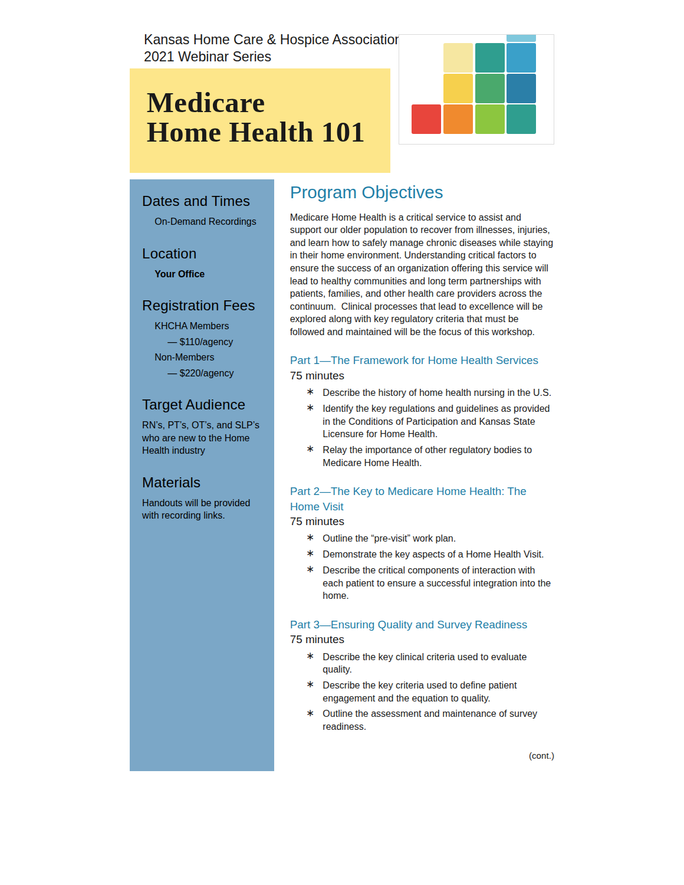Kansas Home Care & Hospice Association 2021 Webinar Series
Medicare Home Health 101
Dates and Times
On-Demand Recordings
Location
Your Office
Registration Fees
KHCHA Members
— $110/agency
Non-Members
— $220/agency
Target Audience
RN’s, PT’s, OT’s, and SLP’s who are new to the Home Health industry
Materials
Handouts will be provided with recording links.
Program Objectives
Medicare Home Health is a critical service to assist and support our older population to recover from illnesses, injuries, and learn how to safely manage chronic diseases while staying in their home environment. Understanding critical factors to ensure the success of an organization offering this service will lead to healthy communities and long term partnerships with patients, families, and other health care providers across the continuum. Clinical processes that lead to excellence will be explored along with key regulatory criteria that must be followed and maintained will be the focus of this workshop.
Part 1—The Framework for Home Health Services
75 minutes
Describe the history of home health nursing in the U.S.
Identify the key regulations and guidelines as provided in the Conditions of Participation and Kansas State Licensure for Home Health.
Relay the importance of other regulatory bodies to Medicare Home Health.
Part 2—The Key to Medicare Home Health: The Home Visit
75 minutes
Outline the “pre-visit” work plan.
Demonstrate the key aspects of a Home Health Visit.
Describe the critical components of interaction with each patient to ensure a successful integration into the home.
Part 3—Ensuring Quality and Survey Readiness
75 minutes
Describe the key clinical criteria used to evaluate quality.
Describe the key criteria used to define patient engagement and the equation to quality.
Outline the assessment and maintenance of survey readiness.
(cont.)